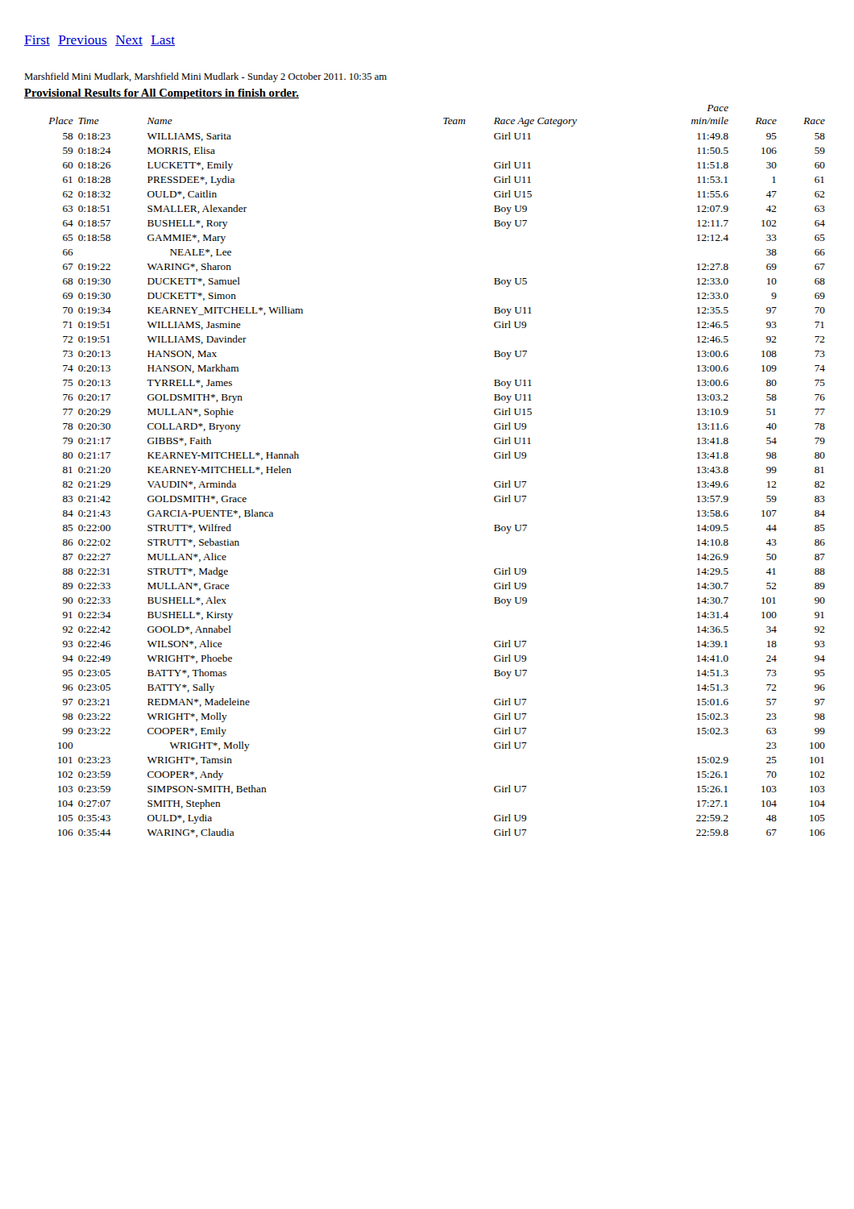First Previous Next Last
Marshfield Mini Mudlark, Marshfield Mini Mudlark - Sunday 2 October 2011. 10:35 am
Provisional Results for All Competitors in finish order.
| Place | Time | Name | Team | Race Age Category | Pace min/mile | Race | Race |
| --- | --- | --- | --- | --- | --- | --- | --- |
| 58 | 0:18:23 | WILLIAMS, Sarita | | Girl U11 | 11:49.8 | 95 | 58 |
| 59 | 0:18:24 | MORRIS, Elisa | | | 11:50.5 | 106 | 59 |
| 60 | 0:18:26 | LUCKETT*, Emily | | Girl U11 | 11:51.8 | 30 | 60 |
| 61 | 0:18:28 | PRESSDEE*, Lydia | | Girl U11 | 11:53.1 | 1 | 61 |
| 62 | 0:18:32 | OULD*, Caitlin | | Girl U15 | 11:55.6 | 47 | 62 |
| 63 | 0:18:51 | SMALLER, Alexander | | Boy U9 | 12:07.9 | 42 | 63 |
| 64 | 0:18:57 | BUSHELL*, Rory | | Boy U7 | 12:11.7 | 102 | 64 |
| 65 | 0:18:58 | GAMMIE*, Mary | | | 12:12.4 | 33 | 65 |
| 66 | | NEALE*, Lee | | | | 38 | 66 |
| 67 | 0:19:22 | WARING*, Sharon | | | 12:27.8 | 69 | 67 |
| 68 | 0:19:30 | DUCKETT*, Samuel | | Boy U5 | 12:33.0 | 10 | 68 |
| 69 | 0:19:30 | DUCKETT*, Simon | | | 12:33.0 | 9 | 69 |
| 70 | 0:19:34 | KEARNEY_MITCHELL*, William | | Boy U11 | 12:35.5 | 97 | 70 |
| 71 | 0:19:51 | WILLIAMS, Jasmine | | Girl U9 | 12:46.5 | 93 | 71 |
| 72 | 0:19:51 | WILLIAMS, Davinder | | | 12:46.5 | 92 | 72 |
| 73 | 0:20:13 | HANSON, Max | | Boy U7 | 13:00.6 | 108 | 73 |
| 74 | 0:20:13 | HANSON, Markham | | | 13:00.6 | 109 | 74 |
| 75 | 0:20:13 | TYRRELL*, James | | Boy U11 | 13:00.6 | 80 | 75 |
| 76 | 0:20:17 | GOLDSMITH*, Bryn | | Boy U11 | 13:03.2 | 58 | 76 |
| 77 | 0:20:29 | MULLAN*, Sophie | | Girl U15 | 13:10.9 | 51 | 77 |
| 78 | 0:20:30 | COLLARD*, Bryony | | Girl U9 | 13:11.6 | 40 | 78 |
| 79 | 0:21:17 | GIBBS*, Faith | | Girl U11 | 13:41.8 | 54 | 79 |
| 80 | 0:21:17 | KEARNEY-MITCHELL*, Hannah | | Girl U9 | 13:41.8 | 98 | 80 |
| 81 | 0:21:20 | KEARNEY-MITCHELL*, Helen | | | 13:43.8 | 99 | 81 |
| 82 | 0:21:29 | VAUDIN*, Arminda | | Girl U7 | 13:49.6 | 12 | 82 |
| 83 | 0:21:42 | GOLDSMITH*, Grace | | Girl U7 | 13:57.9 | 59 | 83 |
| 84 | 0:21:43 | GARCIA-PUENTE*, Blanca | | | 13:58.6 | 107 | 84 |
| 85 | 0:22:00 | STRUTT*, Wilfred | | Boy U7 | 14:09.5 | 44 | 85 |
| 86 | 0:22:02 | STRUTT*, Sebastian | | | 14:10.8 | 43 | 86 |
| 87 | 0:22:27 | MULLAN*, Alice | | | 14:26.9 | 50 | 87 |
| 88 | 0:22:31 | STRUTT*, Madge | | Girl U9 | 14:29.5 | 41 | 88 |
| 89 | 0:22:33 | MULLAN*, Grace | | Girl U9 | 14:30.7 | 52 | 89 |
| 90 | 0:22:33 | BUSHELL*, Alex | | Boy U9 | 14:30.7 | 101 | 90 |
| 91 | 0:22:34 | BUSHELL*, Kirsty | | | 14:31.4 | 100 | 91 |
| 92 | 0:22:42 | GOOLD*, Annabel | | | 14:36.5 | 34 | 92 |
| 93 | 0:22:46 | WILSON*, Alice | | Girl U7 | 14:39.1 | 18 | 93 |
| 94 | 0:22:49 | WRIGHT*, Phoebe | | Girl U9 | 14:41.0 | 24 | 94 |
| 95 | 0:23:05 | BATTY*, Thomas | | Boy U7 | 14:51.3 | 73 | 95 |
| 96 | 0:23:05 | BATTY*, Sally | | | 14:51.3 | 72 | 96 |
| 97 | 0:23:21 | REDMAN*, Madeleine | | Girl U7 | 15:01.6 | 57 | 97 |
| 98 | 0:23:22 | WRIGHT*, Molly | | Girl U7 | 15:02.3 | 23 | 98 |
| 99 | 0:23:22 | COOPER*, Emily | | Girl U7 | 15:02.3 | 63 | 99 |
| 100 | | WRIGHT*, Molly | | Girl U7 | | 23 | 100 |
| 101 | 0:23:23 | WRIGHT*, Tamsin | | | 15:02.9 | 25 | 101 |
| 102 | 0:23:59 | COOPER*, Andy | | | 15:26.1 | 70 | 102 |
| 103 | 0:23:59 | SIMPSON-SMITH, Bethan | | Girl U7 | 15:26.1 | 103 | 103 |
| 104 | 0:27:07 | SMITH, Stephen | | | 17:27.1 | 104 | 104 |
| 105 | 0:35:43 | OULD*, Lydia | | Girl U9 | 22:59.2 | 48 | 105 |
| 106 | 0:35:44 | WARING*, Claudia | | Girl U7 | 22:59.8 | 67 | 106 |